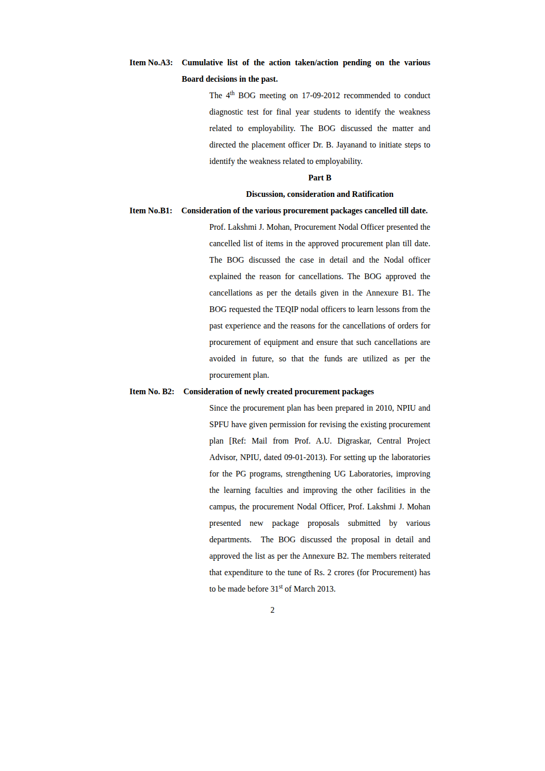Item No.A3:
Cumulative list of the action taken/action pending on the various Board decisions in the past.
The 4th BOG meeting on 17-09-2012 recommended to conduct diagnostic test for final year students to identify the weakness related to employability. The BOG discussed the matter and directed the placement officer Dr. B. Jayanand to initiate steps to identify the weakness related to employability.
Part B
Discussion, consideration and Ratification
Item No.B1:
Consideration of the various procurement packages cancelled till date.
Prof. Lakshmi J. Mohan, Procurement Nodal Officer presented the cancelled list of items in the approved procurement plan till date. The BOG discussed the case in detail and the Nodal officer explained the reason for cancellations. The BOG approved the cancellations as per the details given in the Annexure B1. The BOG requested the TEQIP nodal officers to learn lessons from the past experience and the reasons for the cancellations of orders for procurement of equipment and ensure that such cancellations are avoided in future, so that the funds are utilized as per the procurement plan.
Item No. B2:
Consideration of newly created procurement packages
Since the procurement plan has been prepared in 2010, NPIU and SPFU have given permission for revising the existing procurement plan [Ref: Mail from Prof. A.U. Digraskar, Central Project Advisor, NPIU, dated 09-01-2013). For setting up the laboratories for the PG programs, strengthening UG Laboratories, improving the learning faculties and improving the other facilities in the campus, the procurement Nodal Officer, Prof. Lakshmi J. Mohan presented new package proposals submitted by various departments. The BOG discussed the proposal in detail and approved the list as per the Annexure B2. The members reiterated that expenditure to the tune of Rs. 2 crores (for Procurement) has to be made before 31st of March 2013.
2